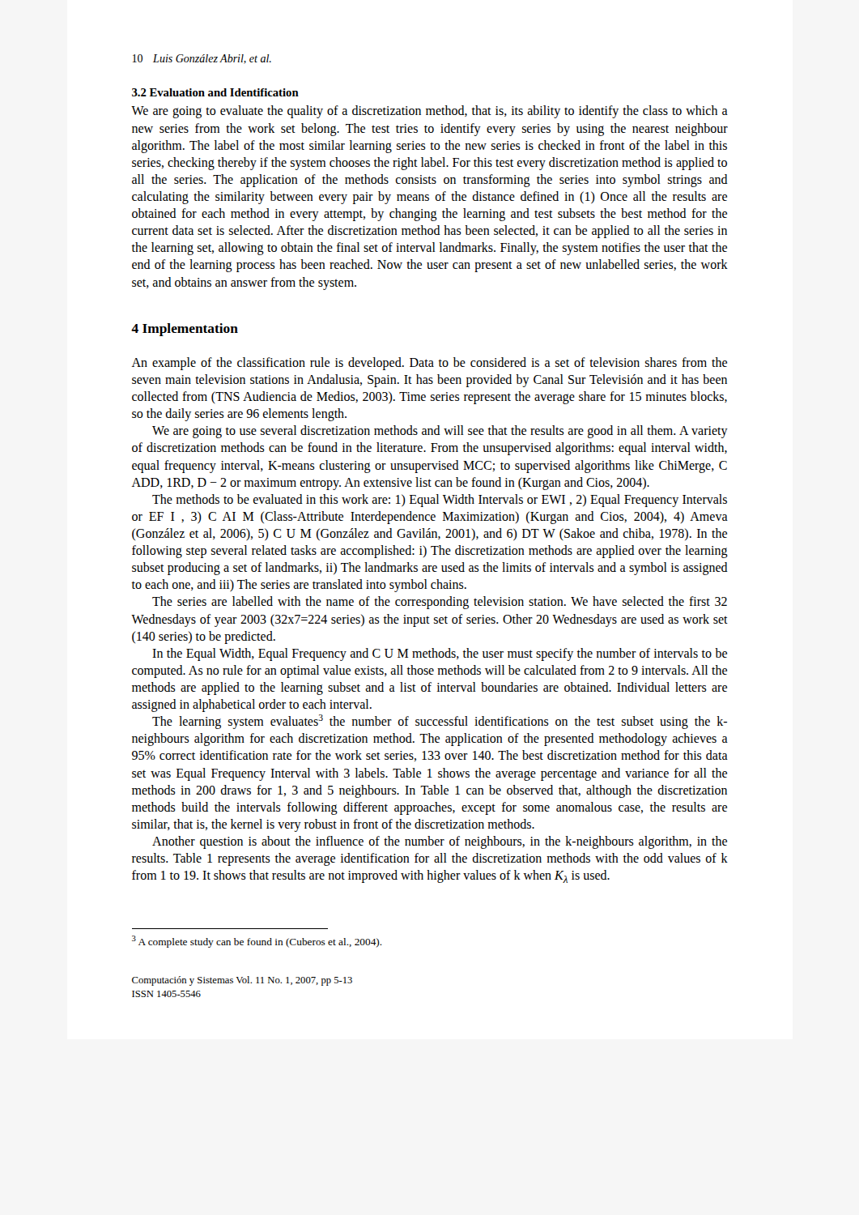10 Luis González Abril, et al.
3.2 Evaluation and Identification
We are going to evaluate the quality of a discretization method, that is, its ability to identify the class to which a new series from the work set belong. The test tries to identify every series by using the nearest neighbour algorithm. The label of the most similar learning series to the new series is checked in front of the label in this series, checking thereby if the system chooses the right label. For this test every discretization method is applied to all the series. The application of the methods consists on transforming the series into symbol strings and calculating the similarity between every pair by means of the distance defined in (1) Once all the results are obtained for each method in every attempt, by changing the learning and test subsets the best method for the current data set is selected. After the discretization method has been selected, it can be applied to all the series in the learning set, allowing to obtain the final set of interval landmarks. Finally, the system notifies the user that the end of the learning process has been reached. Now the user can present a set of new unlabelled series, the work set, and obtains an answer from the system.
4 Implementation
An example of the classification rule is developed. Data to be considered is a set of television shares from the seven main television stations in Andalusia, Spain. It has been provided by Canal Sur Televisión and it has been collected from (TNS Audiencia de Medios, 2003). Time series represent the average share for 15 minutes blocks, so the daily series are 96 elements length.
We are going to use several discretization methods and will see that the results are good in all them. A variety of discretization methods can be found in the literature. From the unsupervised algorithms: equal interval width, equal frequency interval, K-means clustering or unsupervised MCC; to supervised algorithms like ChiMerge, C ADD, 1RD, D − 2 or maximum entropy. An extensive list can be found in (Kurgan and Cios, 2004).
The methods to be evaluated in this work are: 1) Equal Width Intervals or EWI , 2) Equal Frequency Intervals or EF I , 3) C AI M (Class-Attribute Interdependence Maximization) (Kurgan and Cios, 2004), 4) Ameva (González et al, 2006), 5) C U M (González and Gavilán, 2001), and 6) DT W (Sakoe and chiba, 1978). In the following step several related tasks are accomplished: i) The discretization methods are applied over the learning subset producing a set of landmarks, ii) The landmarks are used as the limits of intervals and a symbol is assigned to each one, and iii) The series are translated into symbol chains.
The series are labelled with the name of the corresponding television station. We have selected the first 32 Wednesdays of year 2003 (32x7=224 series) as the input set of series. Other 20 Wednesdays are used as work set (140 series) to be predicted.
In the Equal Width, Equal Frequency and C U M methods, the user must specify the number of intervals to be computed. As no rule for an optimal value exists, all those methods will be calculated from 2 to 9 intervals. All the methods are applied to the learning subset and a list of interval boundaries are obtained. Individual letters are assigned in alphabetical order to each interval.
The learning system evaluates3 the number of successful identifications on the test subset using the k-neighbours algorithm for each discretization method. The application of the presented methodology achieves a 95% correct identification rate for the work set series, 133 over 140. The best discretization method for this data set was Equal Frequency Interval with 3 labels. Table 1 shows the average percentage and variance for all the methods in 200 draws for 1, 3 and 5 neighbours. In Table 1 can be observed that, although the discretization methods build the intervals following different approaches, except for some anomalous case, the results are similar, that is, the kernel is very robust in front of the discretization methods.
Another question is about the influence of the number of neighbours, in the k-neighbours algorithm, in the results. Table 1 represents the average identification for all the discretization methods with the odd values of k from 1 to 19. It shows that results are not improved with higher values of k when Kλ is used.
3 A complete study can be found in (Cuberos et al., 2004).
Computación y Sistemas Vol. 11 No. 1, 2007, pp 5-13
ISSN 1405-5546